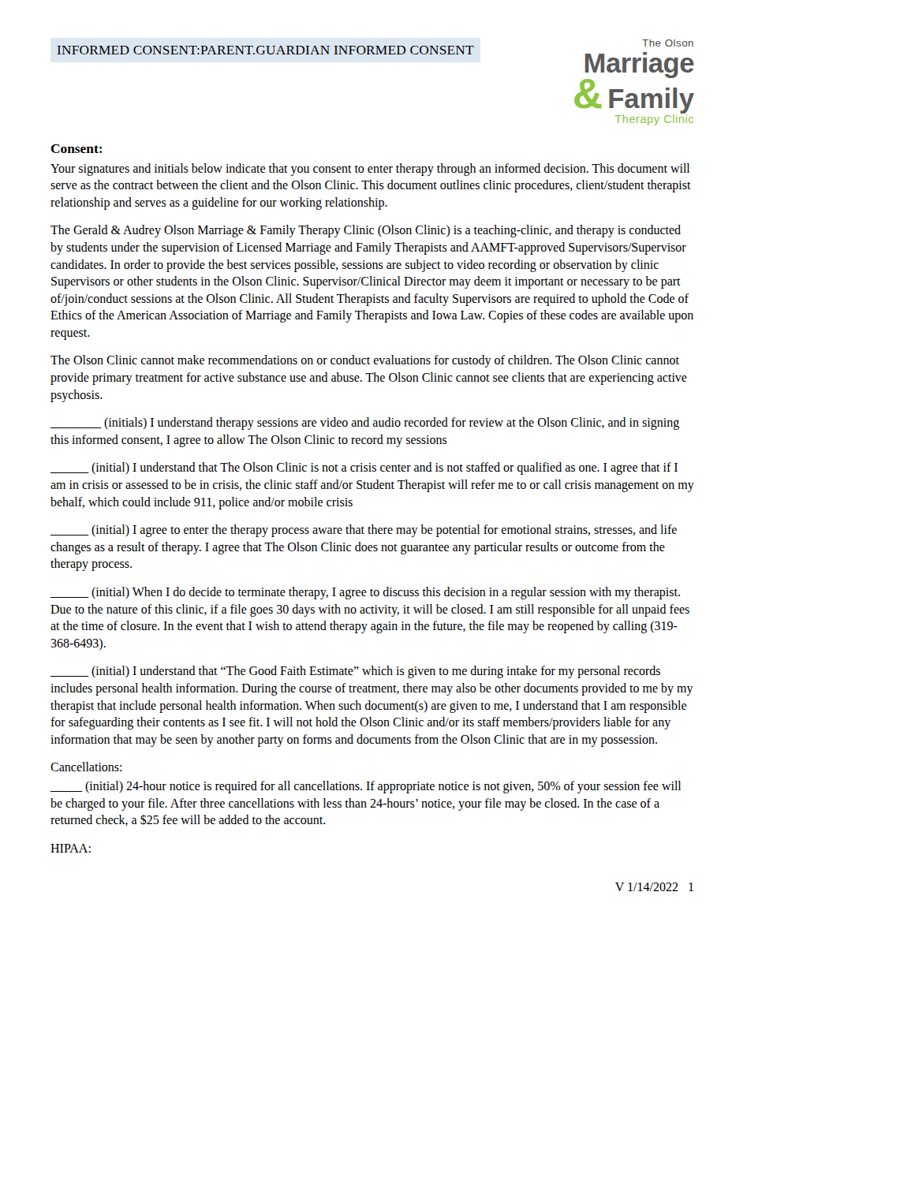INFORMED CONSENT:PARENT.GUARDIAN INFORMED CONSENT
The Olson
Marriage
& Family
Therapy Clinic
Consent:
Your signatures and initials below indicate that you consent to enter therapy through an informed decision. This document will serve as the contract between the client and the Olson Clinic. This document outlines clinic procedures, client/student therapist relationship and serves as a guideline for our working relationship.
The Gerald & Audrey Olson Marriage & Family Therapy Clinic (Olson Clinic) is a teaching-clinic, and therapy is conducted by students under the supervision of Licensed Marriage and Family Therapists and AAMFT-approved Supervisors/Supervisor candidates. In order to provide the best services possible, sessions are subject to video recording or observation by clinic Supervisors or other students in the Olson Clinic. Supervisor/Clinical Director may deem it important or necessary to be part of/join/conduct sessions at the Olson Clinic. All Student Therapists and faculty Supervisors are required to uphold the Code of Ethics of the American Association of Marriage and Family Therapists and Iowa Law. Copies of these codes are available upon request.
The Olson Clinic cannot make recommendations on or conduct evaluations for custody of children. The Olson Clinic cannot provide primary treatment for active substance use and abuse. The Olson Clinic cannot see clients that are experiencing active psychosis.
________ (initials) I understand therapy sessions are video and audio recorded for review at the Olson Clinic, and in signing this informed consent, I agree to allow The Olson Clinic to record my sessions
______ (initial) I understand that The Olson Clinic is not a crisis center and is not staffed or qualified as one. I agree that if I am in crisis or assessed to be in crisis, the clinic staff and/or Student Therapist will refer me to or call crisis management on my behalf, which could include 911, police and/or mobile crisis
______ (initial) I agree to enter the therapy process aware that there may be potential for emotional strains, stresses, and life changes as a result of therapy. I agree that The Olson Clinic does not guarantee any particular results or outcome from the therapy process.
______ (initial) When I do decide to terminate therapy, I agree to discuss this decision in a regular session with my therapist. Due to the nature of this clinic, if a file goes 30 days with no activity, it will be closed. I am still responsible for all unpaid fees at the time of closure. In the event that I wish to attend therapy again in the future, the file may be reopened by calling (319-368-6493).
______ (initial) I understand that “The Good Faith Estimate” which is given to me during intake for my personal records includes personal health information. During the course of treatment, there may also be other documents provided to me by my therapist that include personal health information. When such document(s) are given to me, I understand that I am responsible for safeguarding their contents as I see fit. I will not hold the Olson Clinic and/or its staff members/providers liable for any information that may be seen by another party on forms and documents from the Olson Clinic that are in my possession.
Cancellations:
_____ (initial) 24-hour notice is required for all cancellations. If appropriate notice is not given, 50% of your session fee will be charged to your file. After three cancellations with less than 24-hours’ notice, your file may be closed. In the case of a returned check, a $25 fee will be added to the account.
HIPAA:
V 1/14/2022 1